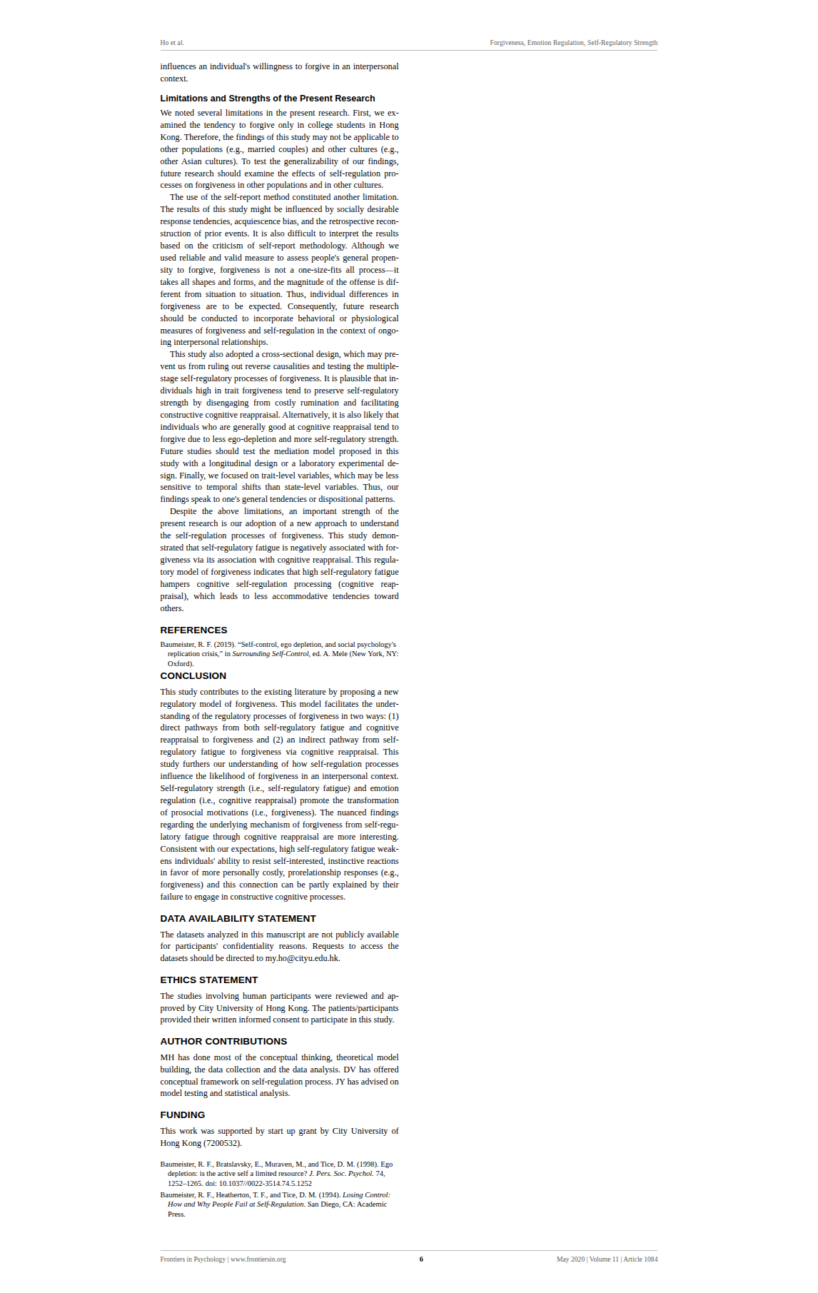Ho et al. Forgiveness, Emotion Regulation, Self-Regulatory Strength
influences an individual's willingness to forgive in an interpersonal context.
Limitations and Strengths of the Present Research
We noted several limitations in the present research. First, we examined the tendency to forgive only in college students in Hong Kong. Therefore, the findings of this study may not be applicable to other populations (e.g., married couples) and other cultures (e.g., other Asian cultures). To test the generalizability of our findings, future research should examine the effects of self-regulation processes on forgiveness in other populations and in other cultures.
The use of the self-report method constituted another limitation. The results of this study might be influenced by socially desirable response tendencies, acquiescence bias, and the retrospective reconstruction of prior events. It is also difficult to interpret the results based on the criticism of self-report methodology. Although we used reliable and valid measure to assess people's general propensity to forgive, forgiveness is not a one-size-fits all process—it takes all shapes and forms, and the magnitude of the offense is different from situation to situation. Thus, individual differences in forgiveness are to be expected. Consequently, future research should be conducted to incorporate behavioral or physiological measures of forgiveness and self-regulation in the context of ongoing interpersonal relationships.
This study also adopted a cross-sectional design, which may prevent us from ruling out reverse causalities and testing the multiple-stage self-regulatory processes of forgiveness. It is plausible that individuals high in trait forgiveness tend to preserve self-regulatory strength by disengaging from costly rumination and facilitating constructive cognitive reappraisal. Alternatively, it is also likely that individuals who are generally good at cognitive reappraisal tend to forgive due to less ego-depletion and more self-regulatory strength. Future studies should test the mediation model proposed in this study with a longitudinal design or a laboratory experimental design. Finally, we focused on trait-level variables, which may be less sensitive to temporal shifts than state-level variables. Thus, our findings speak to one's general tendencies or dispositional patterns.
Despite the above limitations, an important strength of the present research is our adoption of a new approach to understand the self-regulation processes of forgiveness. This study demonstrated that self-regulatory fatigue is negatively associated with forgiveness via its association with cognitive reappraisal. This regulatory model of forgiveness indicates that high self-regulatory fatigue hampers cognitive self-regulation processing (cognitive reappraisal), which leads to less accommodative tendencies toward others.
REFERENCES
Baumeister, R. F. (2019). “Self-control, ego depletion, and social psychology's replication crisis,” in Surrounding Self-Control, ed. A. Mele (New York, NY: Oxford).
CONCLUSION
This study contributes to the existing literature by proposing a new regulatory model of forgiveness. This model facilitates the understanding of the regulatory processes of forgiveness in two ways: (1) direct pathways from both self-regulatory fatigue and cognitive reappraisal to forgiveness and (2) an indirect pathway from self-regulatory fatigue to forgiveness via cognitive reappraisal. This study furthers our understanding of how self-regulation processes influence the likelihood of forgiveness in an interpersonal context. Self-regulatory strength (i.e., self-regulatory fatigue) and emotion regulation (i.e., cognitive reappraisal) promote the transformation of prosocial motivations (i.e., forgiveness). The nuanced findings regarding the underlying mechanism of forgiveness from self-regulatory fatigue through cognitive reappraisal are more interesting. Consistent with our expectations, high self-regulatory fatigue weakens individuals' ability to resist self-interested, instinctive reactions in favor of more personally costly, prorelationship responses (e.g., forgiveness) and this connection can be partly explained by their failure to engage in constructive cognitive processes.
DATA AVAILABILITY STATEMENT
The datasets analyzed in this manuscript are not publicly available for participants' confidentiality reasons. Requests to access the datasets should be directed to my.ho@cityu.edu.hk.
ETHICS STATEMENT
The studies involving human participants were reviewed and approved by City University of Hong Kong. The patients/participants provided their written informed consent to participate in this study.
AUTHOR CONTRIBUTIONS
MH has done most of the conceptual thinking, theoretical model building, the data collection and the data analysis. DV has offered conceptual framework on self-regulation process. JY has advised on model testing and statistical analysis.
FUNDING
This work was supported by start up grant by City University of Hong Kong (7200532).
Baumeister, R. F., Bratslavsky, E., Muraven, M., and Tice, D. M. (1998). Ego depletion: is the active self a limited resource? J. Pers. Soc. Psychol. 74, 1252–1265. doi: 10.1037//0022-3514.74.5.1252
Baumeister, R. F., Heatherton, T. F., and Tice, D. M. (1994). Losing Control: How and Why People Fail at Self-Regulation. San Diego, CA: Academic Press.
Frontiers in Psychology | www.frontiersin.org 6 May 2020 | Volume 11 | Article 1084